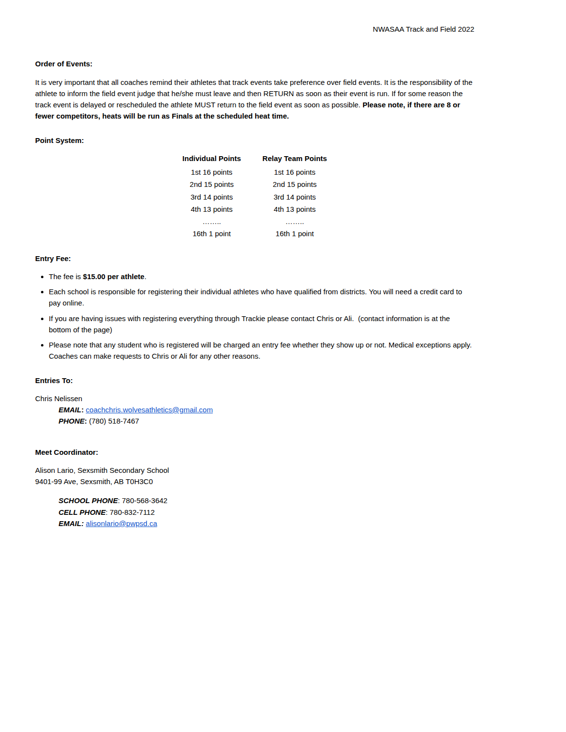NWASAA Track and Field 2022
Order of Events:
It is very important that all coaches remind their athletes that track events take preference over field events. It is the responsibility of the athlete to inform the field event judge that he/she must leave and then RETURN as soon as their event is run. If for some reason the track event is delayed or rescheduled the athlete MUST return to the field event as soon as possible. Please note, if there are 8 or fewer competitors, heats will be run as Finals at the scheduled heat time.
Point System:
| Individual Points | Relay Team Points |
| --- | --- |
| 1st 16 points | 1st 16 points |
| 2nd 15 points | 2nd 15 points |
| 3rd 14 points | 3rd 14 points |
| 4th 13 points | 4th 13 points |
| …….. | …….. |
| 16th 1 point | 16th 1 point |
Entry Fee:
The fee is $15.00 per athlete.
Each school is responsible for registering their individual athletes who have qualified from districts. You will need a credit card to pay online.
If you are having issues with registering everything through Trackie please contact Chris or Ali. (contact information is at the bottom of the page)
Please note that any student who is registered will be charged an entry fee whether they show up or not. Medical exceptions apply. Coaches can make requests to Chris or Ali for any other reasons.
Entries To:
Chris Nelissen
EMAIL: coachchris.wolvesathletics@gmail.com
PHONE: (780) 518-7467
Meet Coordinator:
Alison Lario, Sexsmith Secondary School
9401-99 Ave, Sexsmith, AB T0H3C0
SCHOOL PHONE: 780-568-3642
CELL PHONE: 780-832-7112
EMAIL: alisonlario@pwpsd.ca